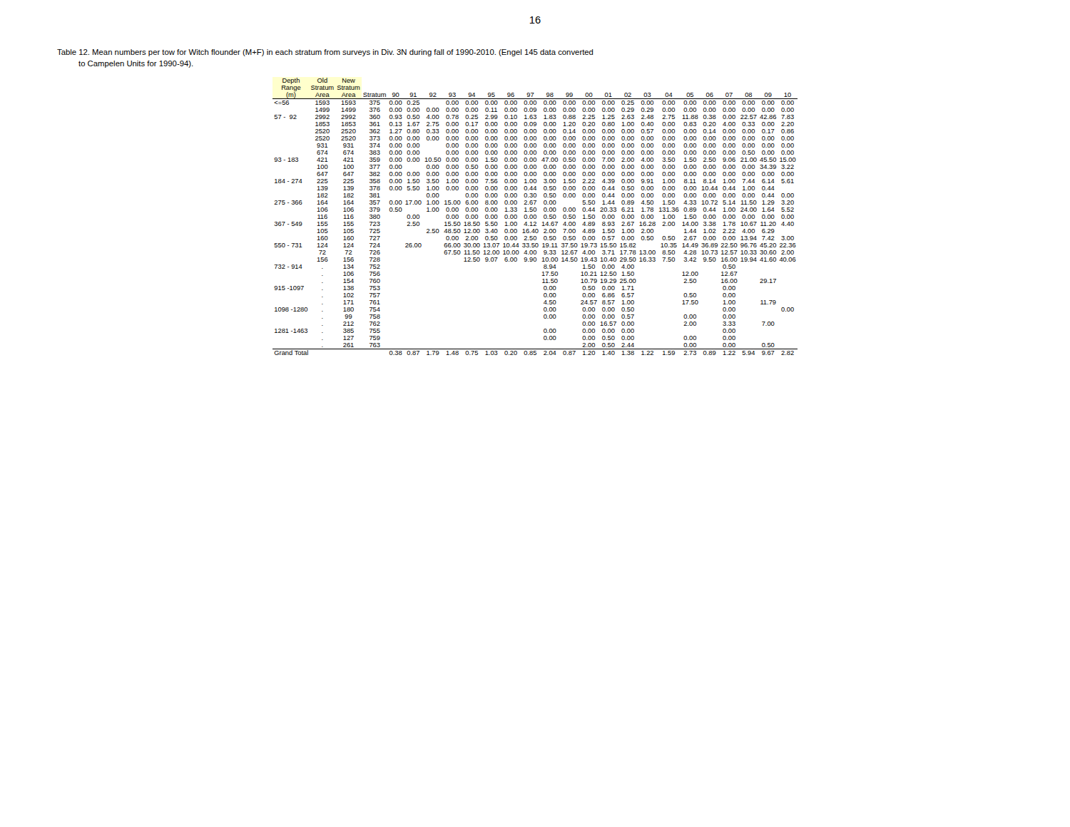16
Table 12. Mean numbers per tow for Witch flounder (M+F) in each stratum from surveys in Div. 3N during fall of 1990-2010. (Engel 145 data converted to Campelen Units for 1990-94).
| Depth | Old | New | |
| --- | --- | --- | --- |
| Range | Stratum | Stratum | |
| (m) | Area | Area | Stratum | 90 | 91 | 92 | 93 | 94 | 95 | 96 | 97 | 98 | 99 | 00 | 01 | 02 | 03 | 04 | 05 | 06 | 07 | 08 | 09 | 10 |
| <=56 | 1593 | 1593 | 375 | 0.00 | 0.25 | | 0.00 | 0.00 | 0.00 | 0.00 | 0.00 | 0.00 | 0.00 | 0.00 | 0.00 | 0.25 | 0.00 | 0.00 | 0.00 | 0.00 | 0.00 | 0.00 | 0.00 | 0.00 |
| | 1499 | 1499 | 376 | 0.00 | 0.00 | 0.00 | 0.00 | 0.00 | 0.11 | 0.00 | 0.09 | 0.00 | 0.00 | 0.00 | 0.00 | 0.29 | 0.29 | 0.00 | 0.00 | 0.00 | 0.00 | 0.00 | 0.00 | 0.00 |
| 57 - 92 | 2992 | 2992 | 360 | 0.93 | 0.50 | 4.00 | 0.78 | 0.25 | 2.99 | 0.10 | 1.63 | 1.83 | 0.88 | 2.25 | 1.25 | 2.63 | 2.48 | 2.75 | 11.88 | 0.38 | 0.00 | 22.57 | 42.86 | 7.83 |
| | 1853 | 1853 | 361 | 0.13 | 1.67 | 2.75 | 0.00 | 0.17 | 0.00 | 0.00 | 0.09 | 0.00 | 1.20 | 0.20 | 0.80 | 1.00 | 0.40 | 0.00 | 0.83 | 0.20 | 4.00 | 0.33 | 0.00 | 2.20 |
| | 2520 | 2520 | 362 | 1.27 | 0.80 | 0.33 | 0.00 | 0.00 | 0.00 | 0.00 | 0.00 | 0.00 | 0.14 | 0.00 | 0.00 | 0.00 | 0.57 | 0.00 | 0.00 | 0.14 | 0.00 | 0.00 | 0.17 | 0.86 |
| | 2520 | 2520 | 373 | 0.00 | 0.00 | 0.00 | 0.00 | 0.00 | 0.00 | 0.00 | 0.00 | 0.00 | 0.00 | 0.00 | 0.00 | 0.00 | 0.00 | 0.00 | 0.00 | 0.00 | 0.00 | 0.00 | 0.00 | 0.00 |
| | 931 | 931 | 374 | 0.00 | 0.00 | | 0.00 | 0.00 | 0.00 | 0.00 | 0.00 | 0.00 | 0.00 | 0.00 | 0.00 | 0.00 | 0.00 | 0.00 | 0.00 | 0.00 | 0.00 | 0.00 | 0.00 | 0.00 |
| | 674 | 674 | 383 | 0.00 | 0.00 | | 0.00 | 0.00 | 0.00 | 0.00 | 0.00 | 0.00 | 0.00 | 0.00 | 0.00 | 0.00 | 0.00 | 0.00 | 0.00 | 0.00 | 0.00 | 0.50 | 0.00 | 0.00 |
| 93 - 183 | 421 | 421 | 359 | 0.00 | 0.00 | 10.50 | 0.00 | 0.00 | 1.50 | 0.00 | 0.00 | 47.00 | 0.50 | 0.00 | 7.00 | 2.00 | 4.00 | 3.50 | 1.50 | 2.50 | 9.06 | 21.00 | 45.50 | 15.00 |
| | 100 | 100 | 377 | 0.00 | | 0.00 | 0.00 | 0.50 | 0.00 | 0.00 | 0.00 | 0.00 | 0.00 | 0.00 | 0.00 | 0.00 | 0.00 | 0.00 | 0.00 | 0.00 | 0.00 | 0.00 | 34.39 | 3.22 |
| | 647 | 647 | 382 | 0.00 | 0.00 | 0.00 | 0.00 | 0.00 | 0.00 | 0.00 | 0.00 | 0.00 | 0.00 | 0.00 | 0.00 | 0.00 | 0.00 | 0.00 | 0.00 | 0.00 | 0.00 | 0.00 | 0.00 | 0.00 |
| 184 - 274 | 225 | 225 | 358 | 0.00 | 1.50 | 3.50 | 1.00 | 0.00 | 7.56 | 0.00 | 1.00 | 3.00 | 1.50 | 2.22 | 4.39 | 0.00 | 9.91 | 1.00 | 8.11 | 8.14 | 1.00 | 7.44 | 6.14 | 5.61 |
| | 139 | 139 | 378 | 0.00 | 5.50 | 1.00 | 0.00 | 0.00 | 0.00 | 0.00 | 0.44 | 0.50 | 0.00 | 0.00 | 0.44 | 0.50 | 0.00 | 0.00 | 0.00 | 10.44 | 0.44 | 1.00 | 0.44 | |
| | 182 | 182 | 381 | | | 0.00 | | 0.00 | 0.00 | 0.00 | 0.30 | 0.50 | 0.00 | 0.00 | 0.44 | 0.00 | 0.00 | 0.00 | 0.00 | 0.00 | 0.00 | 0.00 | 0.44 | 0.00 |
| 275 - 366 | 164 | 164 | 357 | 0.00 | 17.00 | 1.00 | 15.00 | 6.00 | 8.00 | 0.00 | 2.67 | 0.00 | | 5.50 | 1.44 | 0.89 | 4.50 | 1.50 | 4.33 | 10.72 | 5.14 | 11.50 | 1.29 | 3.20 |
| | 106 | 106 | 379 | 0.50 | | 1.00 | 0.00 | 0.00 | 0.00 | 1.33 | 1.50 | 0.00 | 0.00 | 0.44 | 20.33 | 6.21 | 1.78 | 131.36 | 0.89 | 0.44 | 1.00 | 24.00 | 1.64 | 5.52 |
| | 116 | 116 | 380 | | 0.00 | | 0.00 | 0.00 | 0.00 | 0.00 | 0.00 | 0.50 | 0.50 | 1.50 | 0.00 | 0.00 | 0.00 | 1.00 | 1.50 | 0.00 | 0.00 | 0.00 | 0.00 | 0.00 |
| 367 - 549 | 155 | 155 | 723 | | 2.50 | | 15.50 | 18.50 | 5.50 | 1.00 | 4.12 | 14.67 | 4.00 | 4.89 | 8.93 | 2.67 | 16.28 | 2.00 | 14.00 | 3.38 | 1.78 | 10.67 | 11.20 | 4.40 |
| | 105 | 105 | 725 | | | 2.50 | 48.50 | 12.00 | 3.40 | 0.00 | 16.40 | 2.00 | 7.00 | 4.89 | 1.50 | 1.00 | 2.00 | | 1.44 | 1.02 | 2.22 | 4.00 | 6.29 | |
| | 160 | 160 | 727 | | | | 0.00 | 2.00 | 0.50 | 0.00 | 2.50 | 0.50 | 0.50 | 0.00 | 0.57 | 0.00 | 0.50 | 0.50 | 2.67 | 0.00 | 0.00 | 13.94 | 7.42 | 3.00 |
| 550 - 731 | 124 | 124 | 724 | | 26.00 | | 66.00 | 30.00 | 13.07 | 10.44 | 33.50 | 19.11 | 37.50 | 19.73 | 15.50 | 15.82 | | 10.35 | 14.49 | 36.89 | 22.50 | 96.76 | 45.20 | 22.36 |
| | 72 | 72 | 726 | | | | 67.50 | 11.50 | 12.00 | 10.00 | 4.00 | 9.33 | 12.67 | 4.00 | 3.71 | 17.78 | 13.00 | 8.50 | 4.28 | 10.73 | 12.57 | 10.33 | 30.60 | 2.00 |
| | 156 | 156 | 728 | | | | | 12.50 | 9.07 | 6.00 | 9.90 | 10.00 | 14.50 | 19.43 | 10.40 | 29.50 | 16.33 | 7.50 | 3.42 | 9.50 | 16.00 | 19.94 | 41.60 | 40.06 |
| 732 - 914 | . | 134 | 752 | | | | | | | | | 8.94 | | 1.50 | 0.00 | 4.00 | | | | | 0.50 | | | |
| | . | 106 | 756 | | | | | | | | | 17.50 | | 10.21 | 12.50 | 1.50 | | | 12.00 | | 12.67 | | | |
| | . | 154 | 760 | | | | | | | | | 11.50 | | 10.79 | 19.29 | 25.00 | | | 2.50 | | 16.00 | | 29.17 | |
| 915 -1097 | . | 138 | 753 | | | | | | | | | 0.00 | | 0.50 | 0.00 | 1.71 | | | | | 0.00 | | | |
| | . | 102 | 757 | | | | | | | | | 0.00 | | 0.00 | 6.86 | 6.57 | | | 0.50 | | 0.00 | | | |
| | . | 171 | 761 | | | | | | | | | 4.50 | | 24.57 | 8.57 | 1.00 | | | 17.50 | | 1.00 | | 11.79 | |
| 1098 -1280 | . | 180 | 754 | | | | | | | | | 0.00 | | 0.00 | 0.00 | 0.50 | | | | | 0.00 | | | 0.00 |
| | . | 99 | 758 | | | | | | | | | 0.00 | | 0.00 | 0.00 | 0.57 | | | 0.00 | | 0.00 | | | |
| | . | 212 | 762 | | | | | | | | | | | 0.00 | 16.57 | 0.00 | | | 2.00 | | 3.33 | | 7.00 | |
| 1281 -1463 | . | 385 | 755 | | | | | | | | | 0.00 | | 0.00 | 0.00 | 0.00 | | | | | 0.00 | | | |
| | . | 127 | 759 | | | | | | | | | 0.00 | | 0.00 | 0.50 | 0.00 | | | 0.00 | | 0.00 | | | |
| | . | 261 | 763 | | | | | | | | | | | 2.00 | 0.50 | 2.44 | | | 0.00 | | 0.00 | | 0.50 | |
| Grand Total | 0.38 | 0.87 | 1.79 | 1.48 | 0.75 | 1.03 | 0.20 | 0.85 | 2.04 | 0.87 | 1.20 | 1.40 | 1.38 | 1.22 | 1.59 | 2.73 | 0.89 | 1.22 | 5.94 | 9.67 | 2.82 |